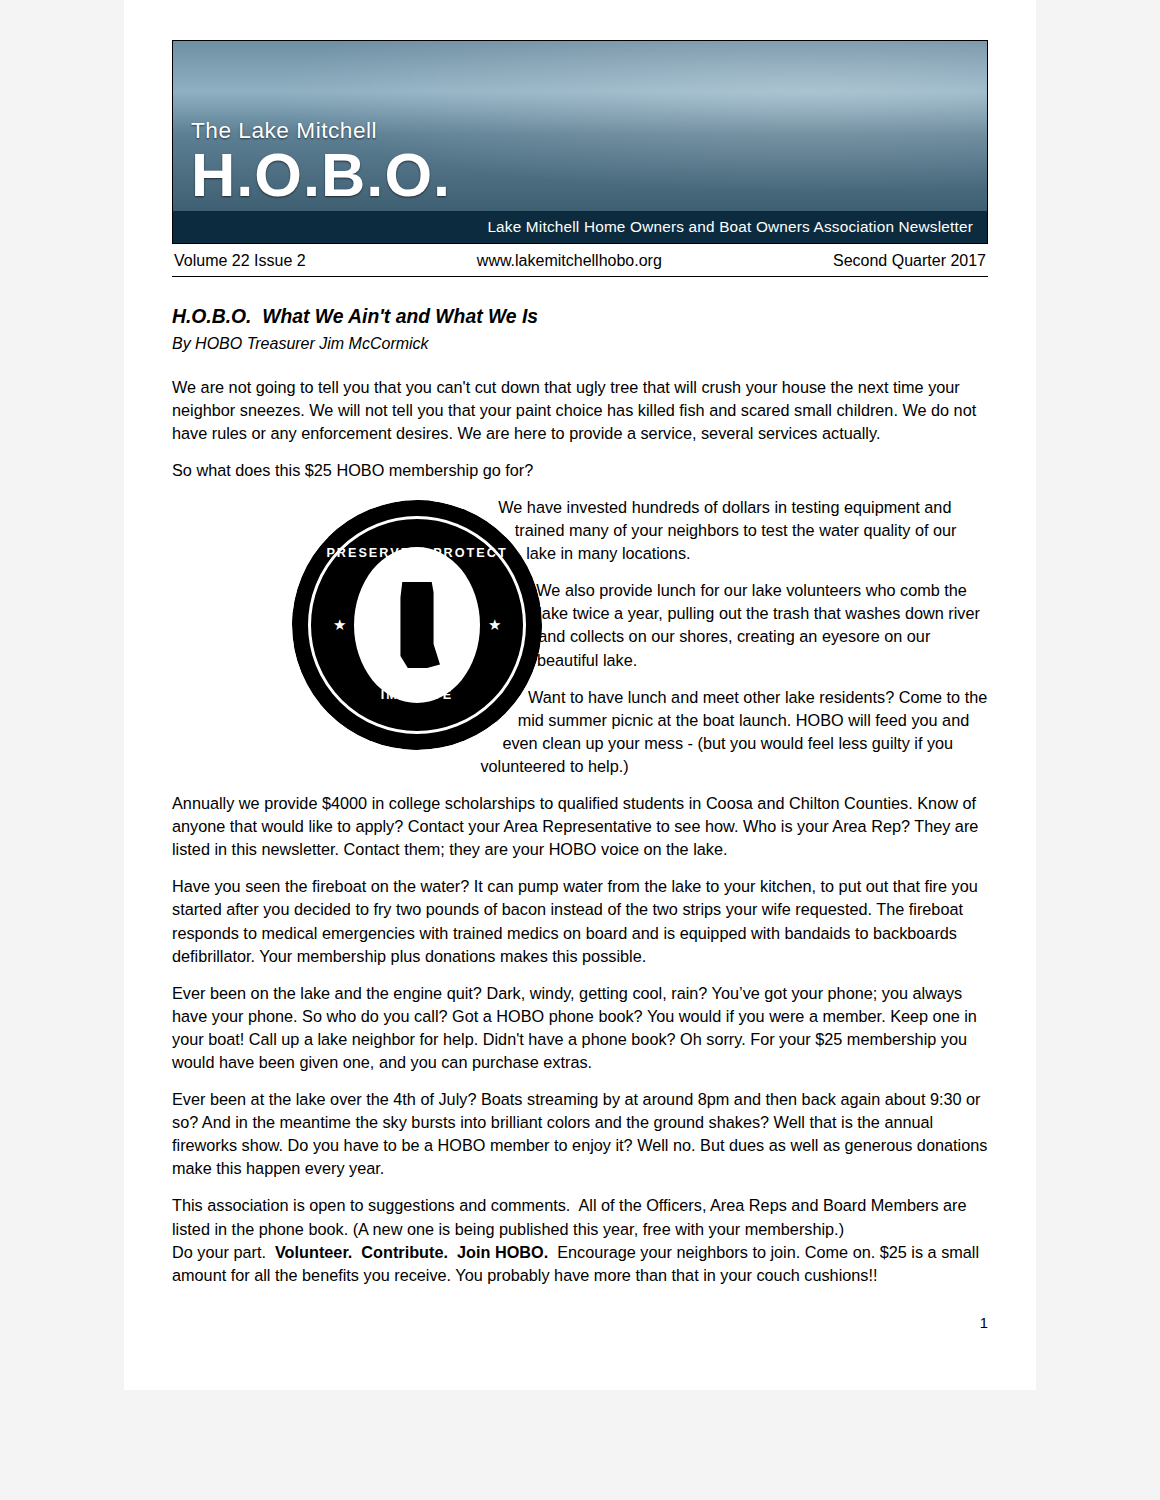The Lake Mitchell H.O.B.O.
Lake Mitchell Home Owners and Boat Owners Association Newsletter
Volume 22 Issue 2 www.lakemitchellhobo.org Second Quarter 2017
H.O.B.O. What We Ain't and What We Is
By HOBO Treasurer Jim McCormick
We are not going to tell you that you can't cut down that ugly tree that will crush your house the next time your neighbor sneezes. We will not tell you that your paint choice has killed fish and scared small children. We do not have rules or any enforcement desires. We are here to provide a service, several services actually.
So what does this $25 HOBO membership go for?
PRESERVE PROTECT
★★
IMPROVE
We have invested hundreds of dollars in testing equipment and trained many of your neighbors to test the water quality of our lake in many locations.
We also provide lunch for our lake volunteers who comb the lake twice a year, pulling out the trash that washes down river and collects on our shores, creating an eyesore on our beautiful lake.
Want to have lunch and meet other lake residents? Come to the mid summer picnic at the boat launch. HOBO will feed you and even clean up your mess - (but you would feel less guilty if you volunteered to help.)
Annually we provide $4000 in college scholarships to qualified students in Coosa and Chilton Counties. Know of anyone that would like to apply? Contact your Area Representative to see how. Who is your Area Rep? They are listed in this newsletter. Contact them; they are your HOBO voice on the lake.
Have you seen the fireboat on the water? It can pump water from the lake to your kitchen, to put out that fire you started after you decided to fry two pounds of bacon instead of the two strips your wife requested. The fireboat responds to medical emergencies with trained medics on board and is equipped with bandaids to backboards defibrillator. Your membership plus donations makes this possible.
Ever been on the lake and the engine quit? Dark, windy, getting cool, rain? You’ve got your phone; you always have your phone. So who do you call? Got a HOBO phone book? You would if you were a member. Keep one in your boat! Call up a lake neighbor for help. Didn't have a phone book? Oh sorry. For your $25 membership you would have been given one, and you can purchase extras.
Ever been at the lake over the 4th of July? Boats streaming by at around 8pm and then back again about 9:30 or so? And in the meantime the sky bursts into brilliant colors and the ground shakes? Well that is the annual fireworks show. Do you have to be a HOBO member to enjoy it? Well no. But dues as well as generous donations make this happen every year.
This association is open to suggestions and comments. All of the Officers, Area Reps and Board Members are listed in the phone book. (A new one is being published this year, free with your membership.)
Do your part. Volunteer. Contribute. Join HOBO. Encourage your neighbors to join. Come on. $25 is a small amount for all the benefits you receive. You probably have more than that in your couch cushions!!
1